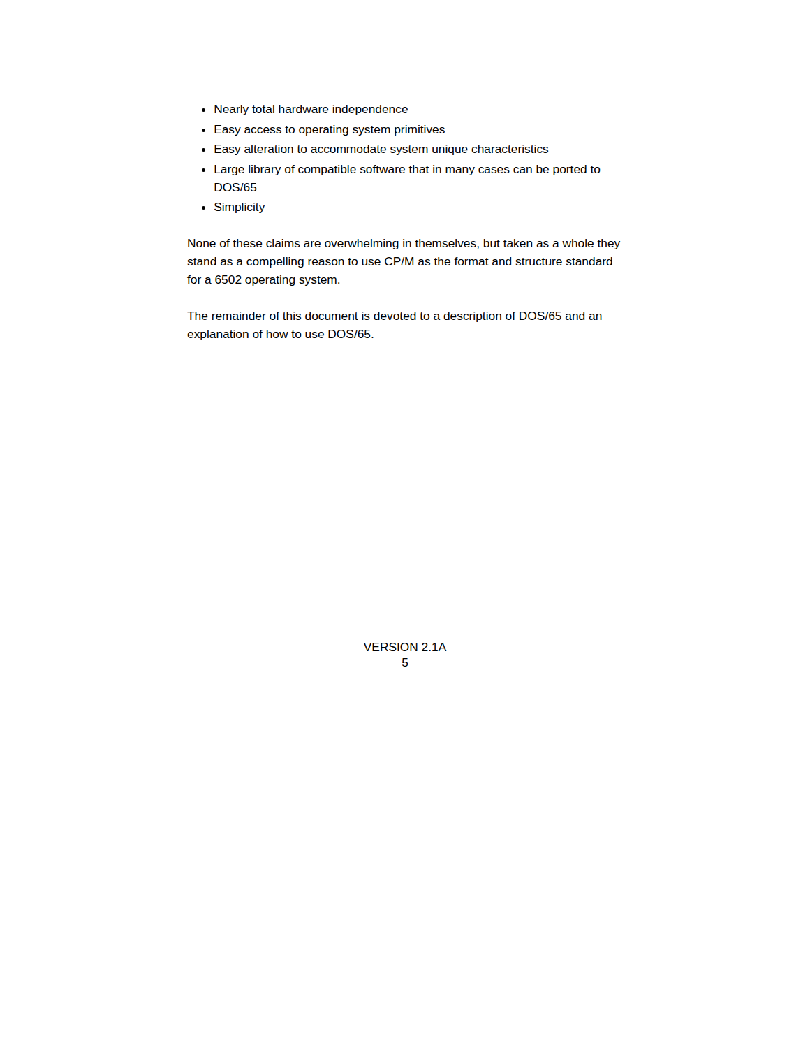Nearly total hardware independence
Easy access to operating system primitives
Easy alteration to accommodate system unique characteristics
Large library of compatible software that in many cases can be ported to DOS/65
Simplicity
None of these claims are overwhelming in themselves, but taken as a whole they stand as a compelling reason to use CP/M as the format and structure standard for a 6502 operating system.
The remainder of this document is devoted to a description of DOS/65 and an explanation of how to use DOS/65.
VERSION 2.1A
5